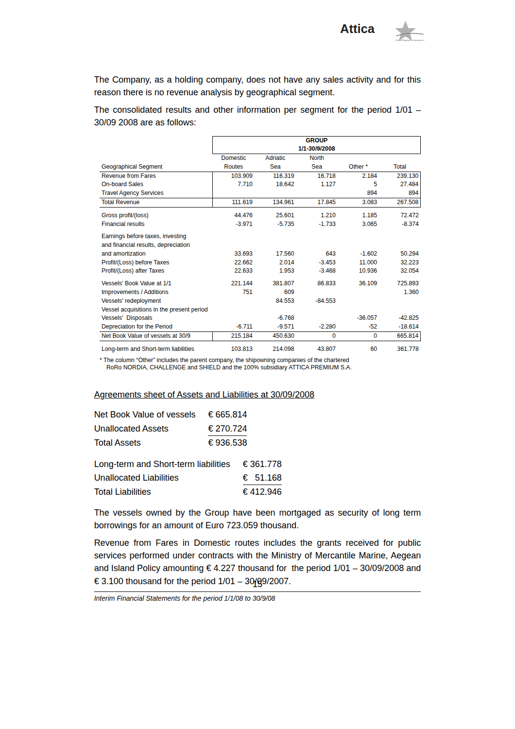The Company, as a holding company, does not have any sales activity and for this reason there is no revenue analysis by geographical segment.
The consolidated results and other information per segment for the period 1/01 – 30/09 2008 are as follows:
| | GROUP |
| | 1/1-30/9/2008 |
| Geographical Segment | Domestic Routes | Adriatic Sea | North Sea | Other * | Total |
| Revenue from Fares | 103.909 | 116.319 | 16.718 | 2.184 | 239.130 |
| On-board Sales | 7.710 | 18.642 | 1.127 | 5 | 27.484 |
| Travel Agency Services | | | | 894 | 894 |
| Total Revenue | 111.619 | 134.961 | 17.845 | 3.083 | 267.508 |
| Gross profit/(loss) | 44.476 | 25.601 | 1.210 | 1.185 | 72.472 |
| Financial results | -3.971 | -5.735 | -1.733 | 3.065 | -8.374 |
| Earnings before taxes, investing | | | | | |
| and financial results, depreciation | | | | | |
| and amortization | 33.693 | 17.560 | 643 | -1.602 | 50.294 |
| Profit/(Loss) before Taxes | 22.662 | 2.014 | -3.453 | 11.000 | 32.223 |
| Profit/(Loss) after Taxes | 22.633 | 1.953 | -3.468 | 10.936 | 32.054 |
| Vessels' Book Value at 1/1 | 221.144 | 381.807 | 86.833 | 36.109 | 725.893 |
| Improvements / Additions | 751 | 609 | | | 1.360 |
| Vessels' redeployment | | 84.553 | -84.553 | | |
| Vessel acquisitions in the present period | | | | | |
| Vessels' Disposals | | -6.768 | | -36.057 | -42.825 |
| Depreciation for the Period | -6.711 | -9.571 | -2.280 | -52 | -18.614 |
| Net Book Value of vessels at 30/9 | 215.184 | 450.630 | 0 | 0 | 665.814 |
| Long-term and Short-term liabilities | 103.813 | 214.098 | 43.807 | 60 | 361.778 |
* The column “Other” includes the parent company, the shipowning companies of the chartered RoRo NORDIA, CHALLENGE and SHIELD and the 100% subsidiary ATTICA PREMIUM S.A.
Agreements sheet of Assets and Liabilities at 30/09/2008
| Net Book Value of vessels | € 665.814 |
| Unallocated Assets | € 270.724 |
| Total Assets | € 936.538 |
| Long-term and Short-term liabilities | € 361.778 |
| Unallocated Liabilities | € 51.168 |
| Total Liabilities | € 412.946 |
The vessels owned by the Group have been mortgaged as security of long term borrowings for an amount of Euro 723.059 thousand.
Revenue from Fares in Domestic routes includes the grants received for public services performed under contracts with the Ministry of Mercantile Marine, Aegean and Island Policy amounting € 4.227 thousand for the period 1/01 – 30/09/2008 and € 3.100 thousand for the period 1/01 – 30/09/2007.
15
Interim Financial Statements for the period 1/1/08 to 30/9/08